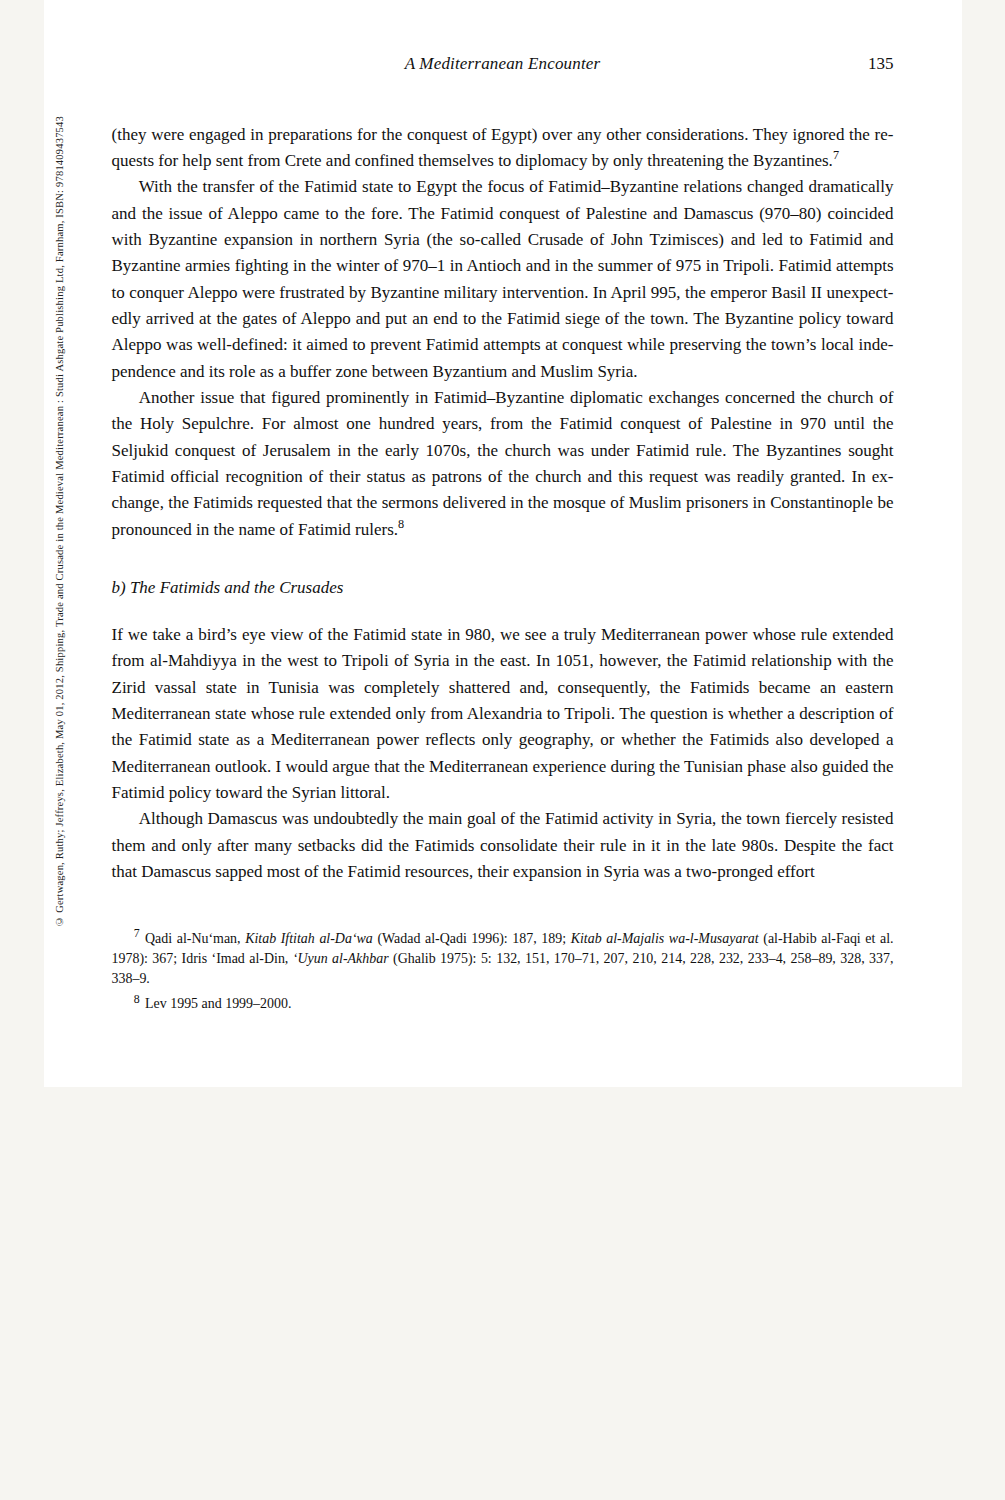© Gertwagen, Ruthy; Jeffreys, Elizabeth, May 01, 2012, Shipping, Trade and Crusade in the Medieval Mediterranean : Studi Ashgate Publishing Ltd, Farnham, ISBN: 9781409437543
A Mediterranean Encounter 135
(they were engaged in preparations for the conquest of Egypt) over any other considerations. They ignored the requests for help sent from Crete and confined themselves to diplomacy by only threatening the Byzantines.7
With the transfer of the Fatimid state to Egypt the focus of Fatimid–Byzantine relations changed dramatically and the issue of Aleppo came to the fore. The Fatimid conquest of Palestine and Damascus (970–80) coincided with Byzantine expansion in northern Syria (the so-called Crusade of John Tzimisces) and led to Fatimid and Byzantine armies fighting in the winter of 970–1 in Antioch and in the summer of 975 in Tripoli. Fatimid attempts to conquer Aleppo were frustrated by Byzantine military intervention. In April 995, the emperor Basil II unexpectedly arrived at the gates of Aleppo and put an end to the Fatimid siege of the town. The Byzantine policy toward Aleppo was well-defined: it aimed to prevent Fatimid attempts at conquest while preserving the town’s local independence and its role as a buffer zone between Byzantium and Muslim Syria.
Another issue that figured prominently in Fatimid–Byzantine diplomatic exchanges concerned the church of the Holy Sepulchre. For almost one hundred years, from the Fatimid conquest of Palestine in 970 until the Seljukid conquest of Jerusalem in the early 1070s, the church was under Fatimid rule. The Byzantines sought Fatimid official recognition of their status as patrons of the church and this request was readily granted. In exchange, the Fatimids requested that the sermons delivered in the mosque of Muslim prisoners in Constantinople be pronounced in the name of Fatimid rulers.8
b) The Fatimids and the Crusades
If we take a bird’s eye view of the Fatimid state in 980, we see a truly Mediterranean power whose rule extended from al-Mahdiyya in the west to Tripoli of Syria in the east. In 1051, however, the Fatimid relationship with the Zirid vassal state in Tunisia was completely shattered and, consequently, the Fatimids became an eastern Mediterranean state whose rule extended only from Alexandria to Tripoli. The question is whether a description of the Fatimid state as a Mediterranean power reflects only geography, or whether the Fatimids also developed a Mediterranean outlook. I would argue that the Mediterranean experience during the Tunisian phase also guided the Fatimid policy toward the Syrian littoral.
Although Damascus was undoubtedly the main goal of the Fatimid activity in Syria, the town fiercely resisted them and only after many setbacks did the Fatimids consolidate their rule in it in the late 980s. Despite the fact that Damascus sapped most of the Fatimid resources, their expansion in Syria was a two-pronged effort
7 Qadi al-Nu‘man, Kitab Iftitah al-Da‘wa (Wadad al-Qadi 1996): 187, 189; Kitab al-Majalis wa-l-Musayarat (al-Habib al-Faqi et al. 1978): 367; Idris ‘Imad al-Din, ‘Uyun al-Akhbar (Ghalib 1975): 5: 132, 151, 170–71, 207, 210, 214, 228, 232, 233–4, 258–89, 328, 337, 338–9.
8 Lev 1995 and 1999–2000.